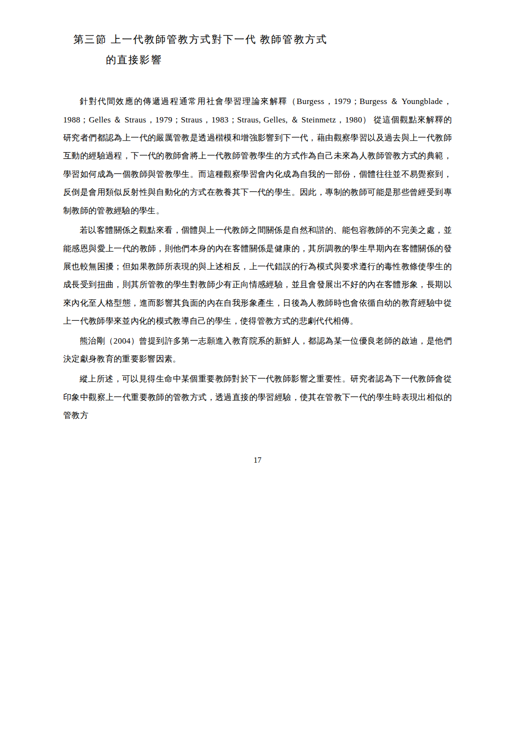第三節 上一代教師管教方式對下一代 教師管教方式的直接影響
針對代間效應的傳遞過程通常用社會學習理論來解釋（Burgess，1979；Burgess ＆ Youngblade，1988；Gelles ＆ Straus，1979；Straus，1983；Straus, Gelles, ＆ Steinmetz，1980） 從這個觀點來解釋的研究者們都認為上一代的嚴厲管教是透過楷模和增強影響到下一代，藉由觀察學習以及過去與上一代教師互動的經驗過程，下一代的教師會將上一代教師管教學生的方式作為自己未來為人教師管教方式的典範，學習如何成為一個教師與管教學生。而這種觀察學習會內化成為自我的一部份，個體往往並不易覺察到，反倒是會用類似反射性與自動化的方式在教養其下一代的學生。因此，專制的教師可能是那些曾經受到專制教師的管教經驗的學生。
若以客體關係之觀點來看，個體與上一代教師之間關係是自然和諧的、能包容教師的不完美之處，並能感恩與愛上一代的教師，則他們本身的內在客體關係是健康的，其所調教的學生早期內在客體關係的發展也較無困擾；但如果教師所表現的與上述相反，上一代錯誤的行為模式與要求遵行的毒性教條使學生的成長受到扭曲，則其所管教的學生對教師少有正向情感經驗，並且會發展出不好的內在客體形象，長期以來內化至人格型態，進而影響其負面的內在自我形象產生，日後為人教師時也會依循自幼的教育經驗中從上一代教師學來並內化的模式教導自己的學生，使得管教方式的悲劇代代相傳。
熊治剛（2004）曾提到許多第一志願進入教育院系的新鮮人，都認為某一位優良老師的啟迪，是他們決定獻身教育的重要影響因素。
縱上所述，可以見得生命中某個重要教師對於下一代教師影響之重要性。研究者認為下一代教師會從印象中觀察上一代重要教師的管教方式，透過直接的學習經驗，使其在管教下一代的學生時表現出相似的管教方
17